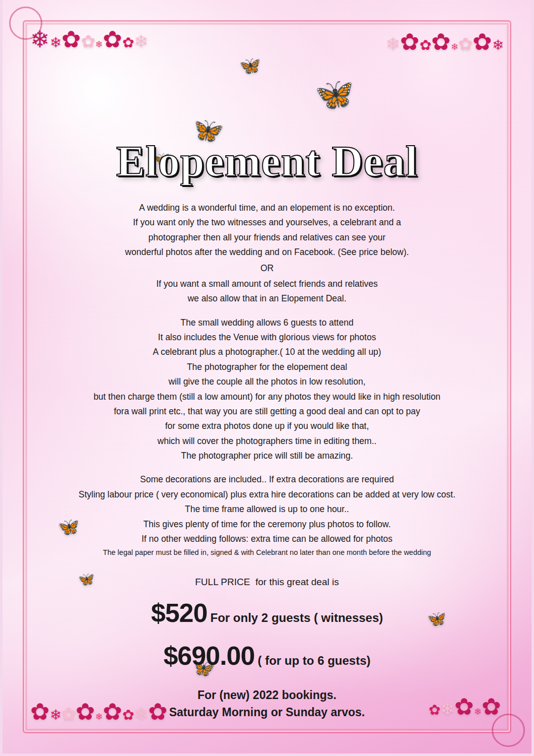❄❄✿✿❄✿✿❄
❄✿✿✿❄✿✿❄
✿❄✿✿❄✿✿❄✿
✿❄✿❄✿
🦋 🦋 🦋 🦋 🦋 🦋 🦋 🦋
Elopement Deal
A wedding is a wonderful time, and an elopement is no exception.
If you want only the two witnesses and yourselves, a celebrant and a
photographer then all your friends and relatives can see your
wonderful photos after the wedding and on Facebook. (See price below).
OR
If you want a small amount of select friends and relatives
we also allow that in an Elopement Deal.
The small wedding allows 6 guests to attend
It also includes the Venue with glorious views for photos
A celebrant plus a photographer.( 10 at the wedding all up)
The photographer for the elopement deal
will give the couple all the photos in low resolution,
but then charge them (still a low amount) for any photos they would like in high resolution
fora wall print etc., that way you are still getting a good deal and can opt to pay
for some extra photos done up if you would like that,
which will cover the photographers time in editing them..
The photographer price will still be amazing.
Some decorations are included.. If extra decorations are required
Styling labour price ( very economical) plus extra hire decorations can be added at very low cost.
The time frame allowed is up to one hour..
This gives plenty of time for the ceremony plus photos to follow.
If no other wedding follows: extra time can be allowed for photos
The legal paper must be filled in, signed & with Celebrant no later than one month before the wedding
FULL PRICE for this great deal is
$520 For only 2 guests ( witnesses)
$690.00 ( for up to 6 guests)
For (new) 2022 bookings.
Saturday Morning or Sunday arvos.